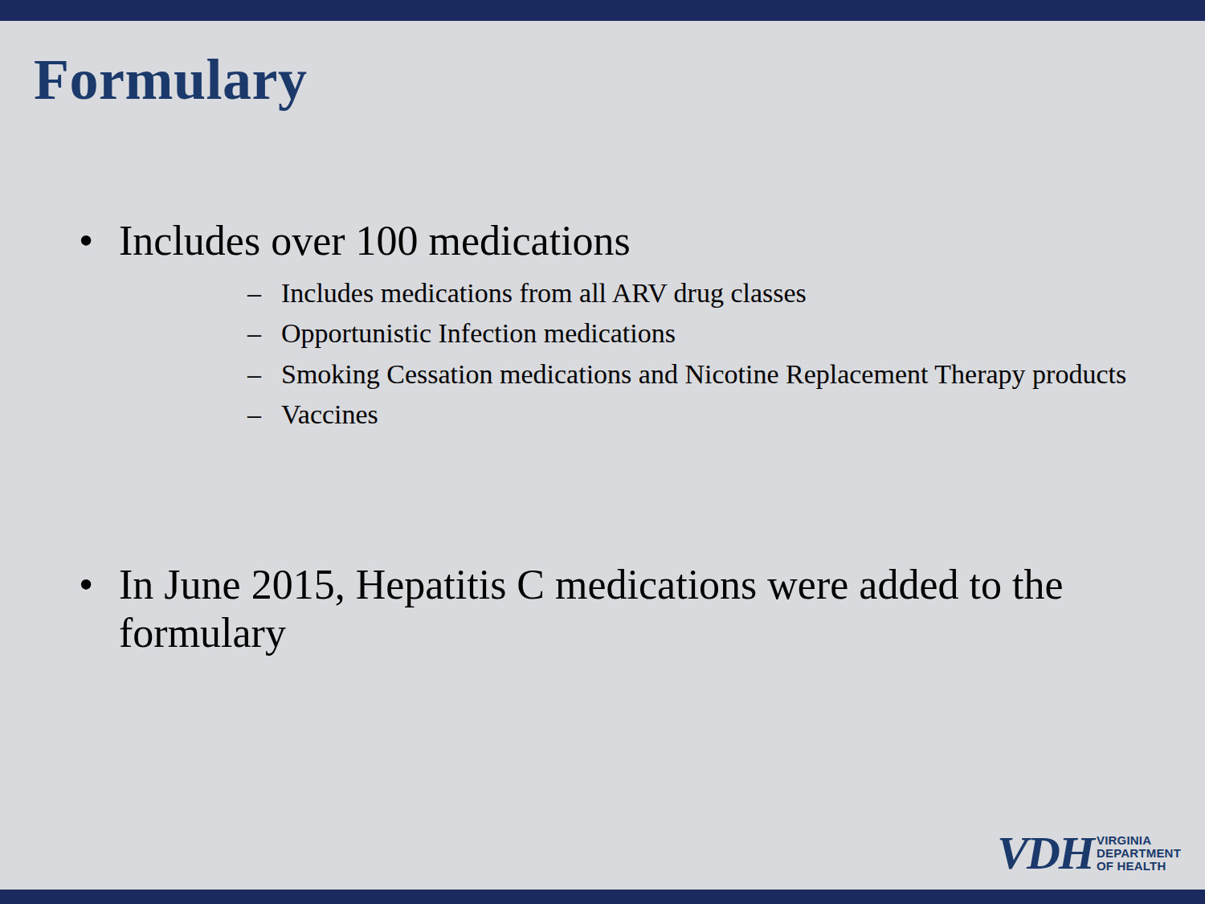Formulary
Includes over 100 medications
Includes medications from all ARV drug classes
Opportunistic Infection medications
Smoking Cessation medications and Nicotine Replacement Therapy products
Vaccines
In June 2015, Hepatitis C medications were added to the formulary
VDH Virginia
Department
of Health